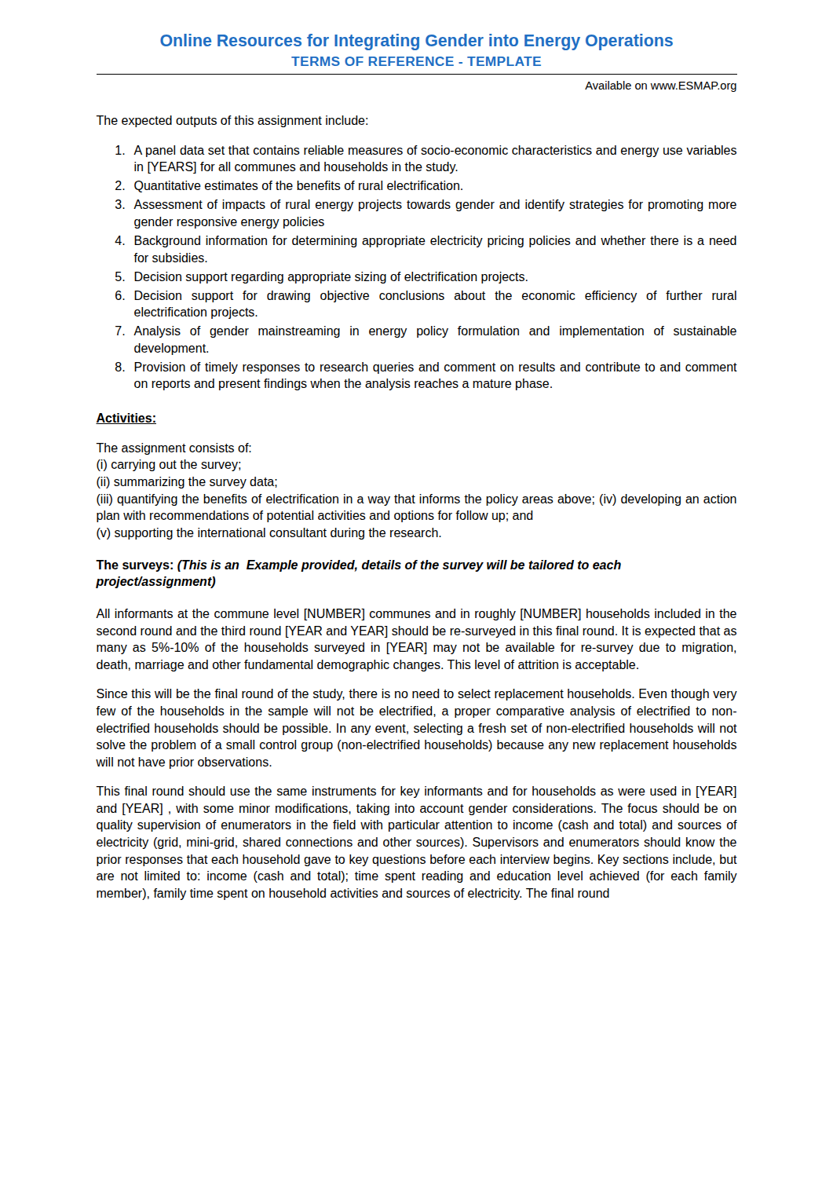Online Resources for Integrating Gender into Energy Operations
TERMS OF REFERENCE - TEMPLATE
Available on www.ESMAP.org
The expected outputs of this assignment include:
A panel data set that contains reliable measures of socio-economic characteristics and energy use variables in [YEARS] for all communes and households in the study.
Quantitative estimates of the benefits of rural electrification.
Assessment of impacts of rural energy projects towards gender and identify strategies for promoting more gender responsive energy policies
Background information for determining appropriate electricity pricing policies and whether there is a need for subsidies.
Decision support regarding appropriate sizing of electrification projects.
Decision support for drawing objective conclusions about the economic efficiency of further rural electrification projects.
Analysis of gender mainstreaming in energy policy formulation and implementation of sustainable development.
Provision of timely responses to research queries and comment on results and contribute to and comment on reports and present findings when the analysis reaches a mature phase.
Activities:
The assignment consists of:
(i) carrying out the survey;
(ii) summarizing the survey data;
(iii) quantifying the benefits of electrification in a way that informs the policy areas above; (iv) developing an action plan with recommendations of potential activities and options for follow up; and
(v) supporting the international consultant during the research.
The surveys: (This is an Example provided, details of the survey will be tailored to each project/assignment)
All informants at the commune level [NUMBER] communes and in roughly [NUMBER] households included in the second round and the third round [YEAR and YEAR] should be re-surveyed in this final round. It is expected that as many as 5%-10% of the households surveyed in [YEAR] may not be available for re-survey due to migration, death, marriage and other fundamental demographic changes. This level of attrition is acceptable.
Since this will be the final round of the study, there is no need to select replacement households. Even though very few of the households in the sample will not be electrified, a proper comparative analysis of electrified to non-electrified households should be possible. In any event, selecting a fresh set of non-electrified households will not solve the problem of a small control group (non-electrified households) because any new replacement households will not have prior observations.
This final round should use the same instruments for key informants and for households as were used in [YEAR] and [YEAR] , with some minor modifications, taking into account gender considerations. The focus should be on quality supervision of enumerators in the field with particular attention to income (cash and total) and sources of electricity (grid, mini-grid, shared connections and other sources). Supervisors and enumerators should know the prior responses that each household gave to key questions before each interview begins. Key sections include, but are not limited to: income (cash and total); time spent reading and education level achieved (for each family member), family time spent on household activities and sources of electricity. The final round